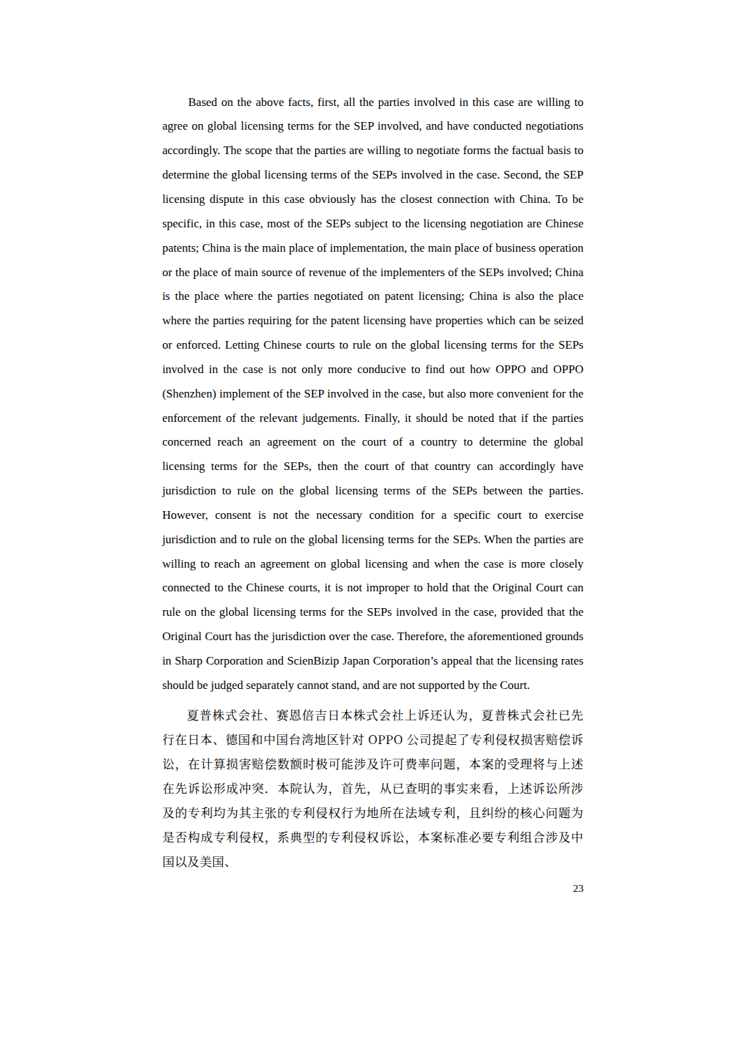Based on the above facts, first, all the parties involved in this case are willing to agree on global licensing terms for the SEP involved, and have conducted negotiations accordingly. The scope that the parties are willing to negotiate forms the factual basis to determine the global licensing terms of the SEPs involved in the case. Second, the SEP licensing dispute in this case obviously has the closest connection with China. To be specific, in this case, most of the SEPs subject to the licensing negotiation are Chinese patents; China is the main place of implementation, the main place of business operation or the place of main source of revenue of the implementers of the SEPs involved; China is the place where the parties negotiated on patent licensing; China is also the place where the parties requiring for the patent licensing have properties which can be seized or enforced. Letting Chinese courts to rule on the global licensing terms for the SEPs involved in the case is not only more conducive to find out how OPPO and OPPO (Shenzhen) implement of the SEP involved in the case, but also more convenient for the enforcement of the relevant judgements. Finally, it should be noted that if the parties concerned reach an agreement on the court of a country to determine the global licensing terms for the SEPs, then the court of that country can accordingly have jurisdiction to rule on the global licensing terms of the SEPs between the parties. However, consent is not the necessary condition for a specific court to exercise jurisdiction and to rule on the global licensing terms for the SEPs. When the parties are willing to reach an agreement on global licensing and when the case is more closely connected to the Chinese courts, it is not improper to hold that the Original Court can rule on the global licensing terms for the SEPs involved in the case, provided that the Original Court has the jurisdiction over the case. Therefore, the aforementioned grounds in Sharp Corporation and ScienBizip Japan Corporation’s appeal that the licensing rates should be judged separately cannot stand, and are not supported by the Court.
夏普株式会社、赛恩倍吉日本株式会社上诉还认为，夏普株式会社已先行在日本、德国和中国台湾地区针对 OPPO 公司提起了专利侵权损害赔偿诉讼，在计算损害赔偿数额时极可能涉及许可费率问题，本案的受理将与上述在先诉讼形成冲突．本院认为，首先，从已查明的事实来看，上述诉讼所涉及的专利均为其主张的专利侵权行为地所在法域专利，且纠纷的核心问题为是否构成专利侵权，系典型的专利侵权诉讼，本案标准必要专利组合涉及中国以及美国、
23